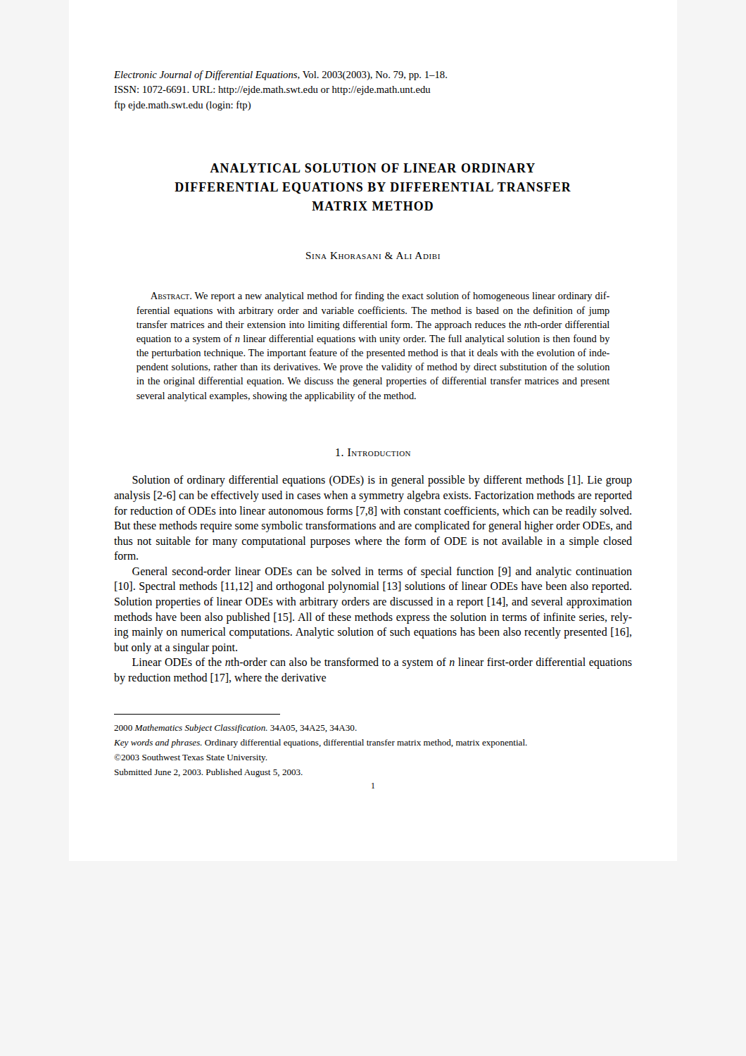Electronic Journal of Differential Equations, Vol. 2003(2003), No. 79, pp. 1–18.
ISSN: 1072-6691. URL: http://ejde.math.swt.edu or http://ejde.math.unt.edu
ftp ejde.math.swt.edu (login: ftp)
Analytical Solution of Linear Ordinary
Differential Equations by Differential Transfer
Matrix Method
Sina Khorasani & Ali Adibi
Abstract. We report a new analytical method for finding the exact solution of homogeneous linear ordinary differential equations with arbitrary order and variable coefficients. The method is based on the definition of jump transfer matrices and their extension into limiting differential form. The approach reduces the nth-order differential equation to a system of n linear differential equations with unity order. The full analytical solution is then found by the perturbation technique. The important feature of the presented method is that it deals with the evolution of independent solutions, rather than its derivatives. We prove the validity of method by direct substitution of the solution in the original differential equation. We discuss the general properties of differential transfer matrices and present several analytical examples, showing the applicability of the method.
1. Introduction
Solution of ordinary differential equations (ODEs) is in general possible by different methods [1]. Lie group analysis [2-6] can be effectively used in cases when a symmetry algebra exists. Factorization methods are reported for reduction of ODEs into linear autonomous forms [7,8] with constant coefficients, which can be readily solved. But these methods require some symbolic transformations and are complicated for general higher order ODEs, and thus not suitable for many computational purposes where the form of ODE is not available in a simple closed form.
General second-order linear ODEs can be solved in terms of special function [9] and analytic continuation [10]. Spectral methods [11,12] and orthogonal polynomial [13] solutions of linear ODEs have been also reported. Solution properties of linear ODEs with arbitrary orders are discussed in a report [14], and several approximation methods have been also published [15]. All of these methods express the solution in terms of infinite series, relying mainly on numerical computations. Analytic solution of such equations has been also recently presented [16], but only at a singular point.
Linear ODEs of the nth-order can also be transformed to a system of n linear first-order differential equations by reduction method [17], where the derivative
2000 Mathematics Subject Classification. 34A05, 34A25, 34A30.
Key words and phrases. Ordinary differential equations, differential transfer matrix method, matrix exponential.
©2003 Southwest Texas State University.
Submitted June 2, 2003. Published August 5, 2003.
1